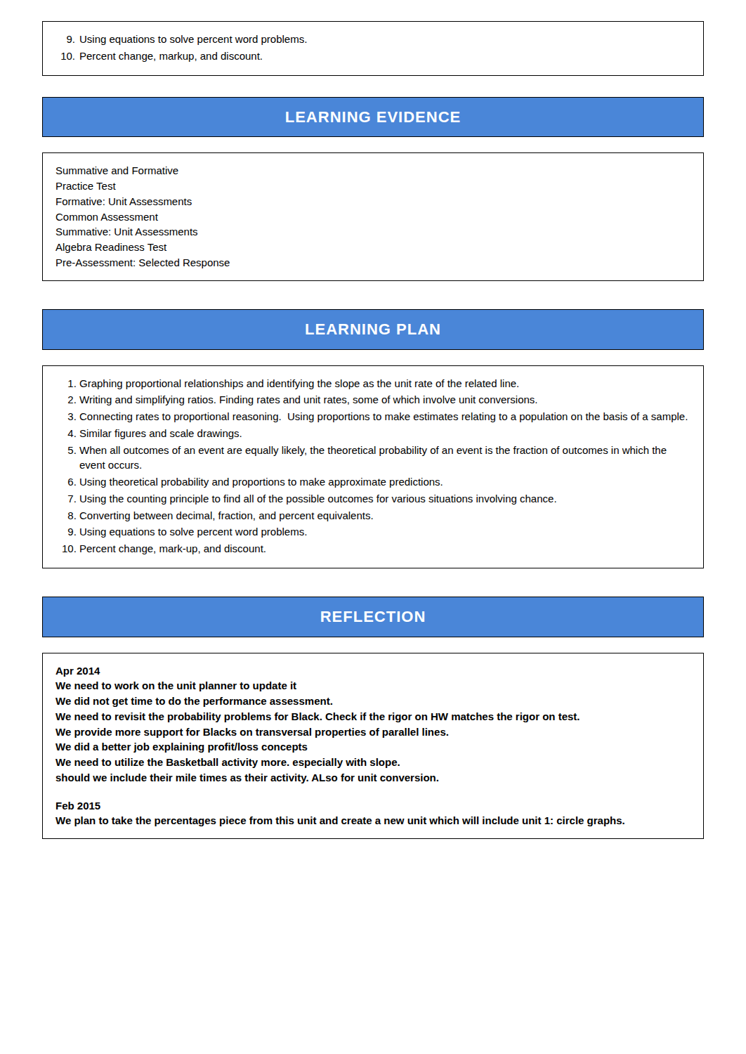Using equations to solve percent word problems.
Percent change, markup, and discount.
LEARNING EVIDENCE
Summative and Formative
Practice Test
Formative: Unit Assessments
Common Assessment
Summative: Unit Assessments
Algebra Readiness Test
Pre-Assessment: Selected Response
LEARNING PLAN
Graphing proportional relationships and identifying the slope as the unit rate of the related line.
Writing and simplifying ratios. Finding rates and unit rates, some of which involve unit conversions.
Connecting rates to proportional reasoning. Using proportions to make estimates relating to a population on the basis of a sample.
Similar figures and scale drawings.
When all outcomes of an event are equally likely, the theoretical probability of an event is the fraction of outcomes in which the event occurs.
Using theoretical probability and proportions to make approximate predictions.
Using the counting principle to find all of the possible outcomes for various situations involving chance.
Converting between decimal, fraction, and percent equivalents.
Using equations to solve percent word problems.
Percent change, mark-up, and discount.
REFLECTION
Apr 2014
We need to work on the unit planner to update it
We did not get time to do the performance assessment.
We need to revisit the probability problems for Black. Check if the rigor on HW matches the rigor on test.
We provide more support for Blacks on transversal properties of parallel lines.
We did a better job explaining profit/loss concepts
We need to utilize the Basketball activity more. especially with slope.
should we include their mile times as their activity. ALso for unit conversion.
Feb 2015
We plan to take the percentages piece from this unit and create a new unit which will include unit 1: circle graphs.